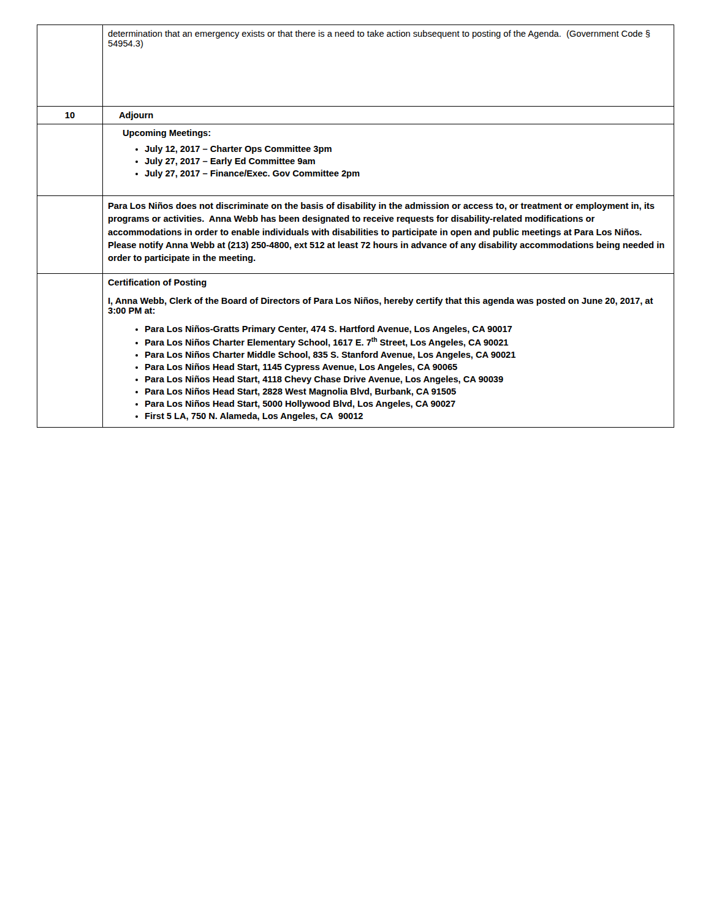| | determination that an emergency exists or that there is a need to take action subsequent to posting of the Agenda. (Government Code § 54954.3) |
| 10 | Adjourn |
| | Upcoming Meetings: July 12, 2017 – Charter Ops Committee 3pm July 27, 2017 – Early Ed Committee 9am July 27, 2017 – Finance/Exec. Gov Committee 2pm |
| | Para Los Niños does not discriminate on the basis of disability in the admission or access to, or treatment or employment in, its programs or activities. Anna Webb has been designated to receive requests for disability-related modifications or accommodations in order to enable individuals with disabilities to participate in open and public meetings at Para Los Niños. Please notify Anna Webb at (213) 250-4800, ext 512 at least 72 hours in advance of any disability accommodations being needed in order to participate in the meeting. |
| | Certification of Posting I, Anna Webb, Clerk of the Board of Directors of Para Los Niños, hereby certify that this agenda was posted on June 20, 2017, at 3:00 PM at: Para Los Niños-Gratts Primary Center, 474 S. Hartford Avenue, Los Angeles, CA 90017 Para Los Niños Charter Elementary School, 1617 E. 7 th Street, Los Angeles, CA 90021 Para Los Niños Charter Middle School, 835 S. Stanford Avenue, Los Angeles, CA 90021 Para Los Niños Head Start, 1145 Cypress Avenue, Los Angeles, CA 90065 Para Los Niños Head Start, 4118 Chevy Chase Drive Avenue, Los Angeles, CA 90039 Para Los Niños Head Start, 2828 West Magnolia Blvd, Burbank, CA 91505 Para Los Niños Head Start, 5000 Hollywood Blvd, Los Angeles, CA 90027 First 5 LA, 750 N. Alameda, Los Angeles, CA 90012 |